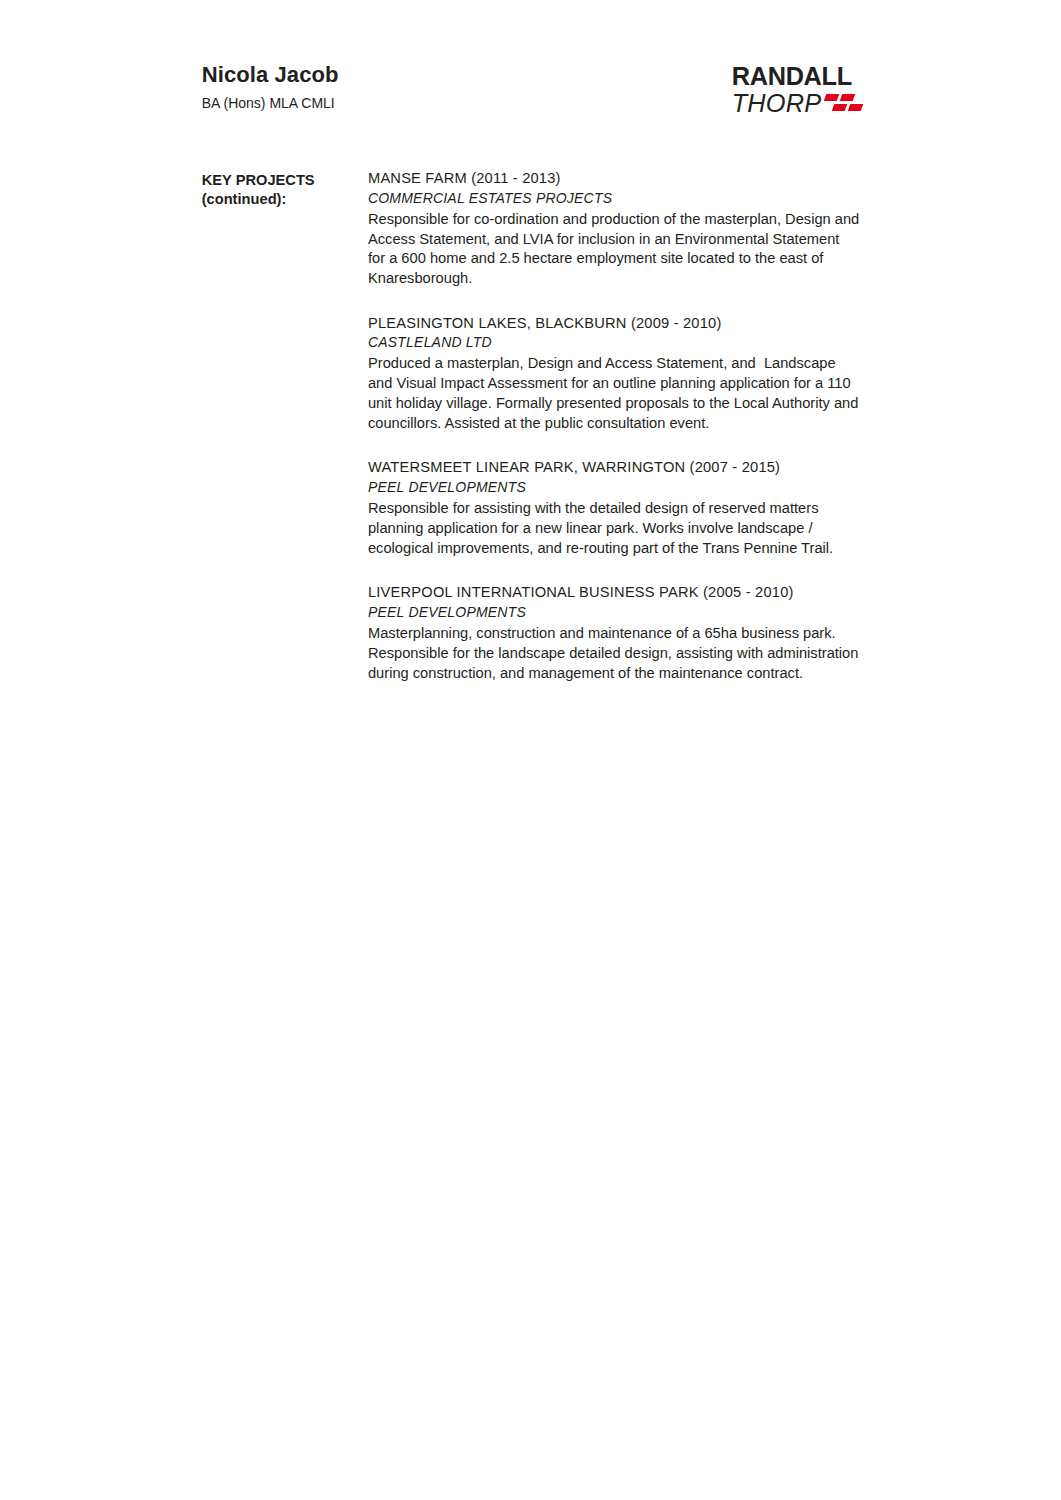Nicola Jacob
BA (Hons) MLA CMLI
RANDALL THORP
KEY PROJECTS
(continued):
MANSE FARM (2011 - 2013)
COMMERCIAL ESTATES PROJECTS
Responsible for co-ordination and production of the masterplan, Design and Access Statement, and LVIA for inclusion in an Environmental Statement for a 600 home and 2.5 hectare employment site located to the east of Knaresborough.
PLEASINGTON LAKES, BLACKBURN (2009 - 2010)
CASTLELAND LTD
Produced a masterplan, Design and Access Statement, and Landscape and Visual Impact Assessment for an outline planning application for a 110 unit holiday village. Formally presented proposals to the Local Authority and councillors. Assisted at the public consultation event.
WATERSMEET LINEAR PARK, WARRINGTON (2007 - 2015)
PEEL DEVELOPMENTS
Responsible for assisting with the detailed design of reserved matters planning application for a new linear park. Works involve landscape / ecological improvements, and re-routing part of the Trans Pennine Trail.
LIVERPOOL INTERNATIONAL BUSINESS PARK (2005 - 2010)
PEEL DEVELOPMENTS
Masterplanning, construction and maintenance of a 65ha business park. Responsible for the landscape detailed design, assisting with administration during construction, and management of the maintenance contract.